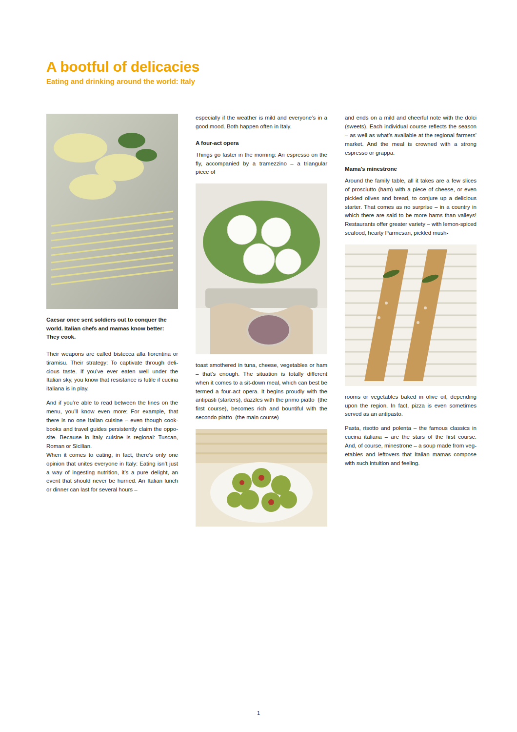A bootful of delicacies
Eating and drinking around the world: Italy
Caesar once sent soldiers out to conquer the world. Italian chefs and mamas know better: They cook.
Their weapons are called bistecca alla fiorentina or tiramisu. Their strategy: To captivate through delicious taste. If you’ve ever eaten well under the Italian sky, you know that resistance is futile if cucina italiana is in play.
And if you’re able to read between the lines on the menu, you’ll know even more: For example, that there is no one Italian cuisine – even though cookbooks and travel guides persistently claim the opposite. Because in Italy cuisine is regional: Tuscan, Roman or Sicilian.
When it comes to eating, in fact, there’s only one opinion that unites everyone in Italy: Eating isn’t just a way of ingesting nutrition, it’s a pure delight, an event that should never be hurried. An Italian lunch or dinner can last for several hours –
especially if the weather is mild and everyone’s in a good mood. Both happen often in Italy.
A four-act opera
Things go faster in the morning: An espresso on the fly, accompanied by a tramezzino – a triangular piece of
toast smothered in tuna, cheese, vegetables or ham – that’s enough. The situation is totally different when it comes to a sit-down meal, which can best be termed a four-act opera. It begins proudly with the antipasti (starters), dazzles with the primo piatto (the first course), becomes rich and bountiful with the secondo piatto (the main course)
and ends on a mild and cheerful note with the dolci (sweets). Each individual course reflects the season – as well as what’s available at the regional farmers’ market. And the meal is crowned with a strong espresso or grappa.
Mama’s minestrone
Around the family table, all it takes are a few slices of prosciutto (ham) with a piece of cheese, or even pickled olives and bread, to conjure up a delicious starter. That comes as no surprise – in a country in which there are said to be more hams than valleys! Restaurants offer greater variety – with lemon-spiced seafood, hearty Parmesan, pickled mush-
rooms or vegetables baked in olive oil, depending upon the region. In fact, pizza is even sometimes served as an antipasto.
Pasta, risotto and polenta – the famous classics in cucina italiana – are the stars of the first course. And, of course, minestrone – a soup made from vegetables and leftovers that Italian mamas compose with such intuition and feeling.
1